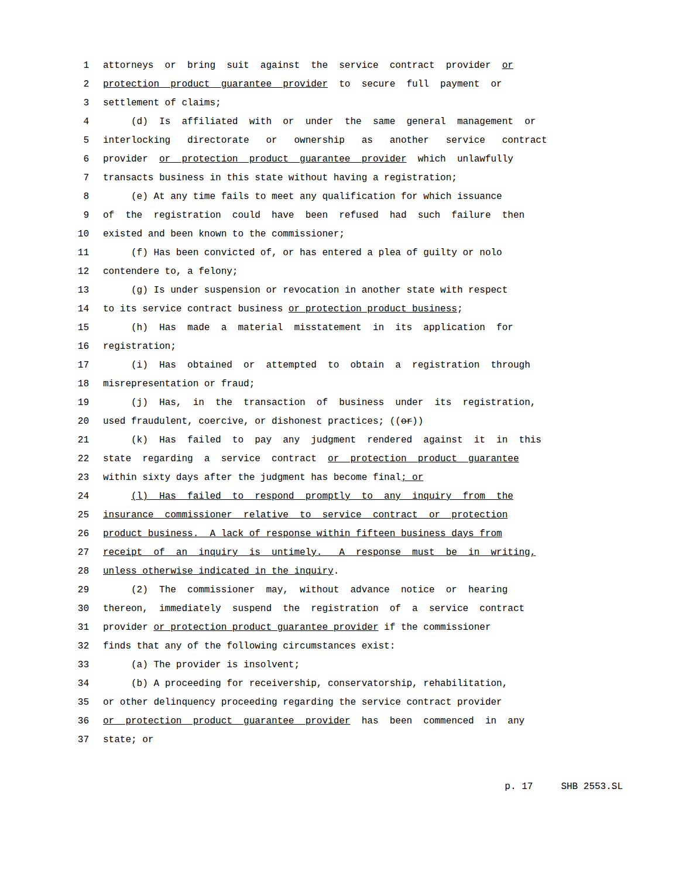1 attorneys or bring suit against the service contract provider or
2 protection product guarantee provider to secure full payment or
3 settlement of claims;
4 (d) Is affiliated with or under the same general management or
5 interlocking directorate or ownership as another service contract
6 provider or protection product guarantee provider which unlawfully
7 transacts business in this state without having a registration;
8 (e) At any time fails to meet any qualification for which issuance
9 of the registration could have been refused had such failure then
10 existed and been known to the commissioner;
11 (f) Has been convicted of, or has entered a plea of guilty or nolo
12 contendere to, a felony;
13 (g) Is under suspension or revocation in another state with respect
14 to its service contract business or protection product business;
15 (h) Has made a material misstatement in its application for
16 registration;
17 (i) Has obtained or attempted to obtain a registration through
18 misrepresentation or fraud;
19 (j) Has, in the transaction of business under its registration,
20 used fraudulent, coercive, or dishonest practices; ((or))
21 (k) Has failed to pay any judgment rendered against it in this
22 state regarding a service contract or protection product guarantee
23 within sixty days after the judgment has become final; or
24 (l) Has failed to respond promptly to any inquiry from the
25 insurance commissioner relative to service contract or protection
26 product business. A lack of response within fifteen business days from
27 receipt of an inquiry is untimely. A response must be in writing,
28 unless otherwise indicated in the inquiry.
29 (2) The commissioner may, without advance notice or hearing
30 thereon, immediately suspend the registration of a service contract
31 provider or protection product guarantee provider if the commissioner
32 finds that any of the following circumstances exist:
33 (a) The provider is insolvent;
34 (b) A proceeding for receivership, conservatorship, rehabilitation,
35 or other delinquency proceeding regarding the service contract provider
36 or protection product guarantee provider has been commenced in any
37 state; or
p. 17 SHB 2553.SL